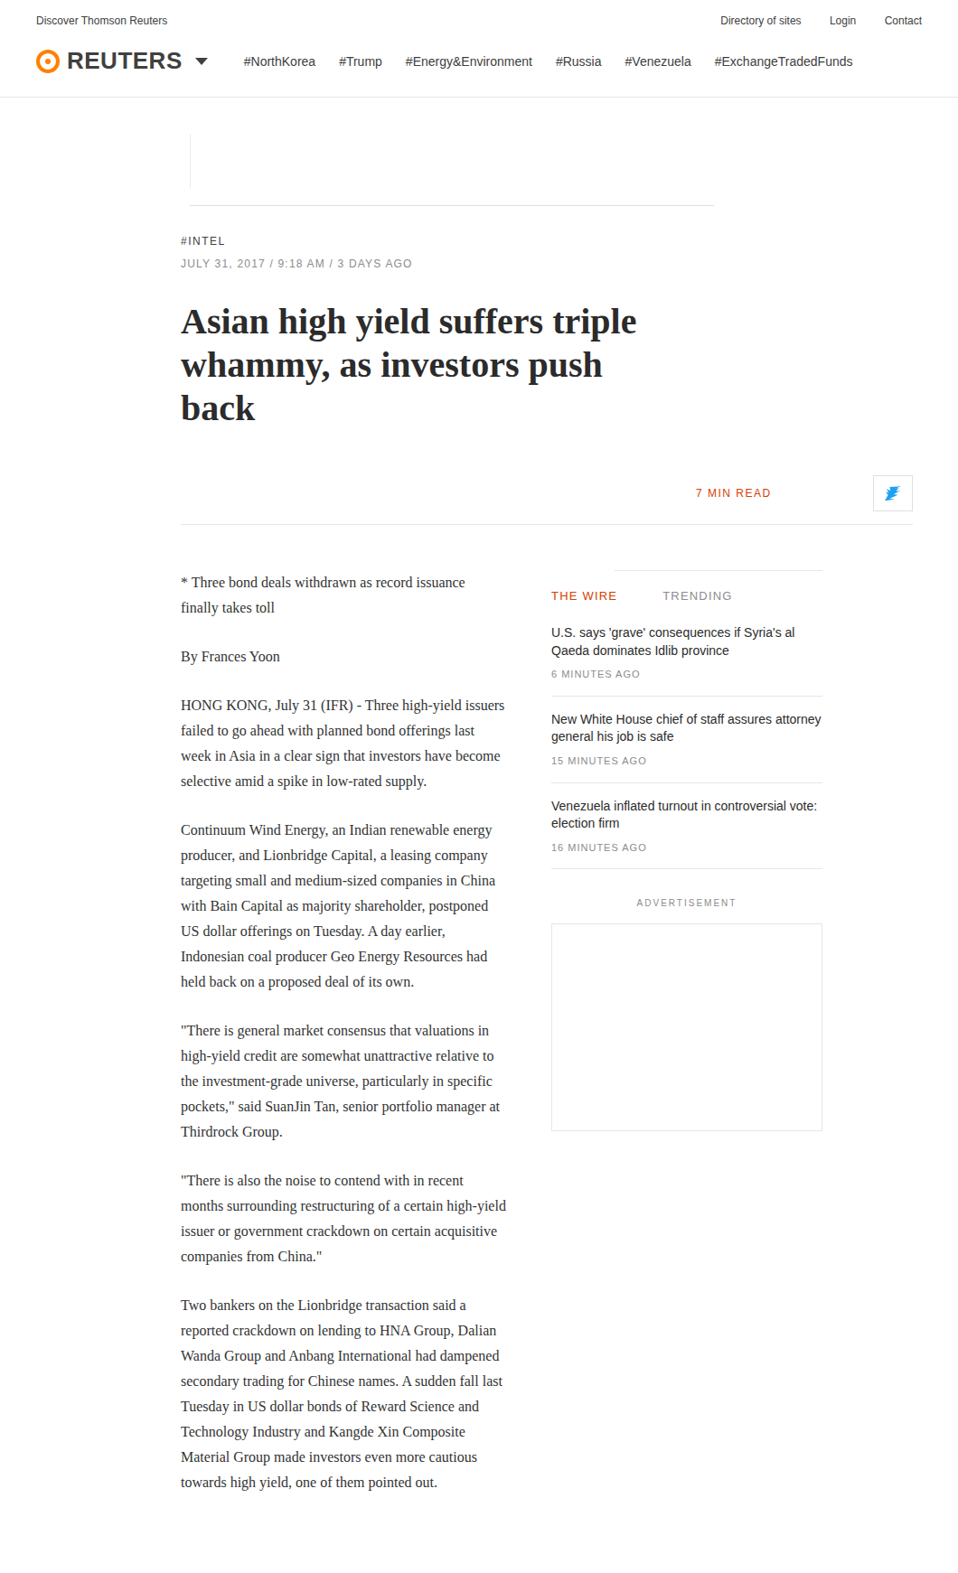Discover Thomson Reuters
Directory of sites Login Contact
REUTERS
#NorthKorea #Trump #Energy&Environment #Russia #Venezuela #ExchangeTradedFunds
#INTEL
JULY 31, 2017 / 9:18 AM / 3 DAYS AGO
Asian high yield suffers triple whammy, as investors push back
7 MIN READ
* Three bond deals withdrawn as record issuance finally takes toll
By Frances Yoon
HONG KONG, July 31 (IFR) - Three high-yield issuers failed to go ahead with planned bond offerings last week in Asia in a clear sign that investors have become selective amid a spike in low-rated supply.
Continuum Wind Energy, an Indian renewable energy producer, and Lionbridge Capital, a leasing company targeting small and medium-sized companies in China with Bain Capital as majority shareholder, postponed US dollar offerings on Tuesday. A day earlier, Indonesian coal producer Geo Energy Resources had held back on a proposed deal of its own.
"There is general market consensus that valuations in high-yield credit are somewhat unattractive relative to the investment-grade universe, particularly in specific pockets," said SuanJin Tan, senior portfolio manager at Thirdrock Group.
"There is also the noise to contend with in recent months surrounding restructuring of a certain high-yield issuer or government crackdown on certain acquisitive companies from China."
Two bankers on the Lionbridge transaction said a reported crackdown on lending to HNA Group, Dalian Wanda Group and Anbang International had dampened secondary trading for Chinese names. A sudden fall last Tuesday in US dollar bonds of Reward Science and Technology Industry and Kangde Xin Composite Material Group made investors even more cautious towards high yield, one of them pointed out.
THE WIRE
TRENDING
U.S. says 'grave' consequences if Syria's al Qaeda dominates Idlib province
6 MINUTES AGO
New White House chief of staff assures attorney general his job is safe
15 MINUTES AGO
Venezuela inflated turnout in controversial vote: election firm
16 MINUTES AGO
ADVERTISEMENT